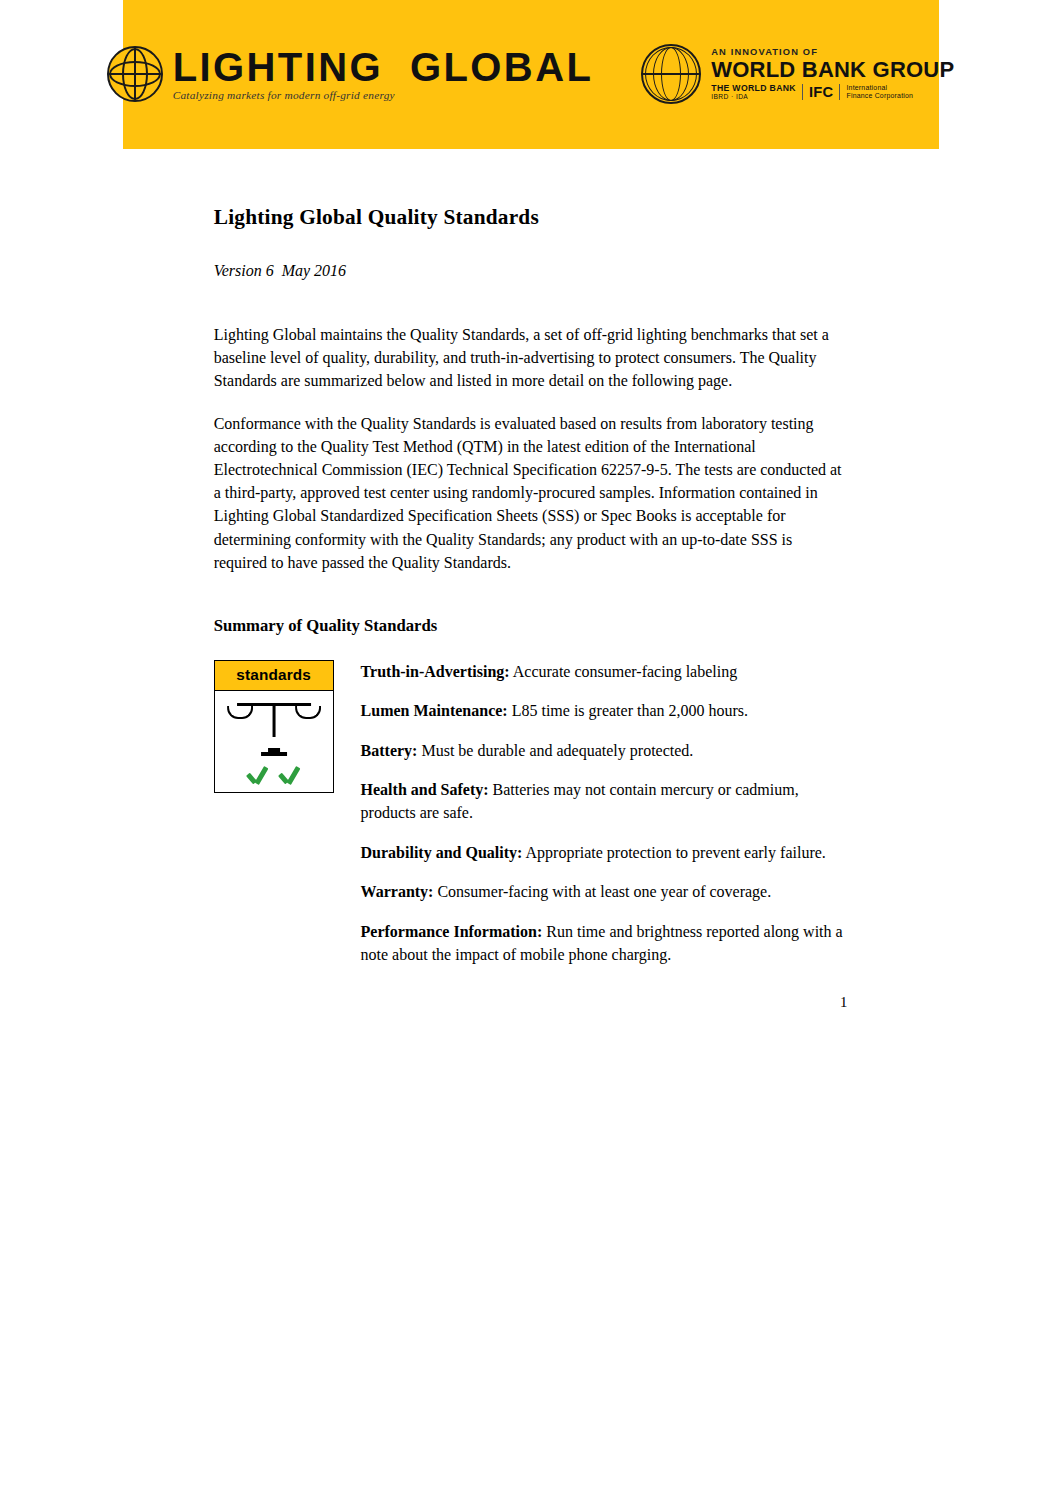LIGHTING GLOBAL
Catalyzing markets for modern off-grid energy
AN INNOVATION OF
WORLD BANK GROUP
THE WORLD BANKIBRD · IDA
IFC
International
Finance Corporation
Lighting Global Quality Standards
Version 6 May 2016
Lighting Global maintains the Quality Standards, a set of off-grid lighting benchmarks that set a baseline level of quality, durability, and truth-in-advertising to protect consumers. The Quality Standards are summarized below and listed in more detail on the following page.
Conformance with the Quality Standards is evaluated based on results from laboratory testing according to the Quality Test Method (QTM) in the latest edition of the International Electrotechnical Commission (IEC) Technical Specification 62257-9-5. The tests are conducted at a third-party, approved test center using randomly-procured samples. Information contained in Lighting Global Standardized Specification Sheets (SSS) or Spec Books is acceptable for determining conformity with the Quality Standards; any product with an up-to-date SSS is required to have passed the Quality Standards.
Summary of Quality Standards
standards
Truth-in-Advertising: Accurate consumer-facing labeling
Lumen Maintenance: L85 time is greater than 2,000 hours.
Battery: Must be durable and adequately protected.
Health and Safety: Batteries may not contain mercury or cadmium, products are safe.
Durability and Quality: Appropriate protection to prevent early failure.
Warranty: Consumer-facing with at least one year of coverage.
Performance Information: Run time and brightness reported along with a note about the impact of mobile phone charging.
1